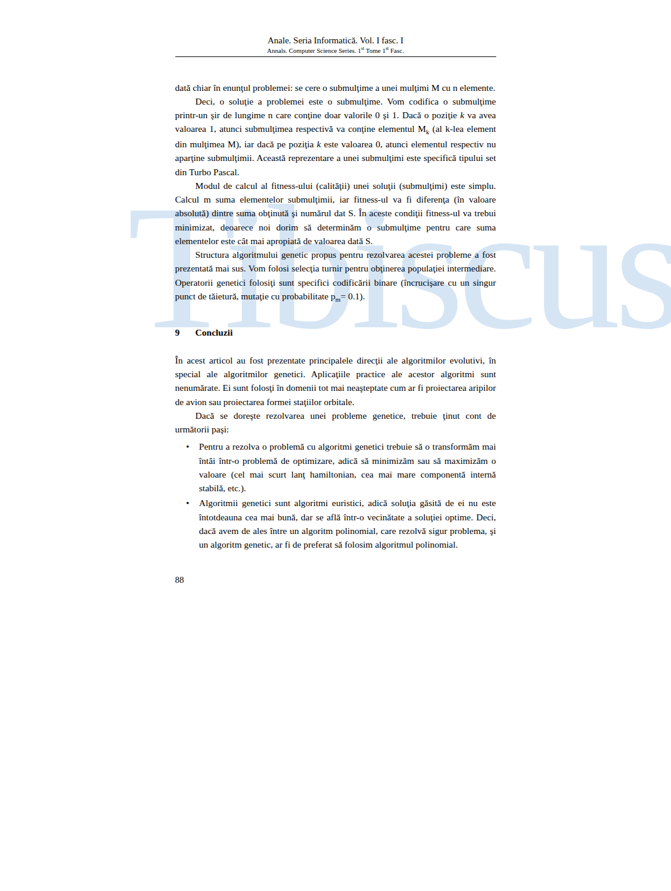Tibiscus
Anale. Seria Informatică. Vol. I fasc. I
Annals. Computer Science Series. 1st Tome 1st Fasc.
dată chiar în enunţul problemei: se cere o submulţime a unei mulţimi M cu n elemente.
Deci, o soluţie a problemei este o submulţime. Vom codifica o submulţime printr-un şir de lungime n care conţine doar valorile 0 şi 1. Dacă o poziţie k va avea valoarea 1, atunci submulţimea respectivă va conţine elementul Mk (al k-lea element din mulţimea M), iar dacă pe poziţia k este valoarea 0, atunci elementul respectiv nu aparţine submulţimii. Această reprezentare a unei submulţimi este specifică tipului set din Turbo Pascal.
Modul de calcul al fitness-ului (calităţii) unei soluţii (submulţimi) este simplu. Calcul m suma elementelor submulţimii, iar fitness-ul va fi diferenţa (în valoare absolută) dintre suma obţinută şi numărul dat S. În aceste condiţii fitness-ul va trebui minimizat, deoarece noi dorim să determinăm o submulţime pentru care suma elementelor este cât mai apropiată de valoarea dată S.
Structura algoritmului genetic propus pentru rezolvarea acestei probleme a fost prezentată mai sus. Vom folosi selecţia turnir pentru obţinerea populaţiei intermediare. Operatorii genetici folosiţi sunt specifici codificării binare (încrucişare cu un singur punct de tăietură, mutaţie cu probabilitate pm= 0.1).
9 Concluzii
În acest articol au fost prezentate principalele direcţii ale algoritmilor evolutivi, în special ale algoritmilor genetici. Aplicaţiile practice ale acestor algoritmi sunt nenumărate. Ei sunt folosţi în domenii tot mai neaşteptate cum ar fi proiectarea aripilor de avion sau proiectarea formei staţiilor orbitale.
Dacă se doreşte rezolvarea unei probleme genetice, trebuie ţinut cont de următorii paşi:
Pentru a rezolva o problemă cu algoritmi genetici trebuie să o transformăm mai întâi într-o problemă de optimizare, adică să minimizăm sau să maximizăm o valoare (cel mai scurt lanţ hamiltonian, cea mai mare componentă internă stabilă, etc.).
Algoritmii genetici sunt algoritmi euristici, adică soluţia găsită de ei nu este întotdeauna cea mai bună, dar se află într-o vecinătate a soluţiei optime. Deci, dacă avem de ales între un algoritm polinomial, care rezolvă sigur problema, şi un algoritm genetic, ar fi de preferat să folosim algoritmul polinomial.
88